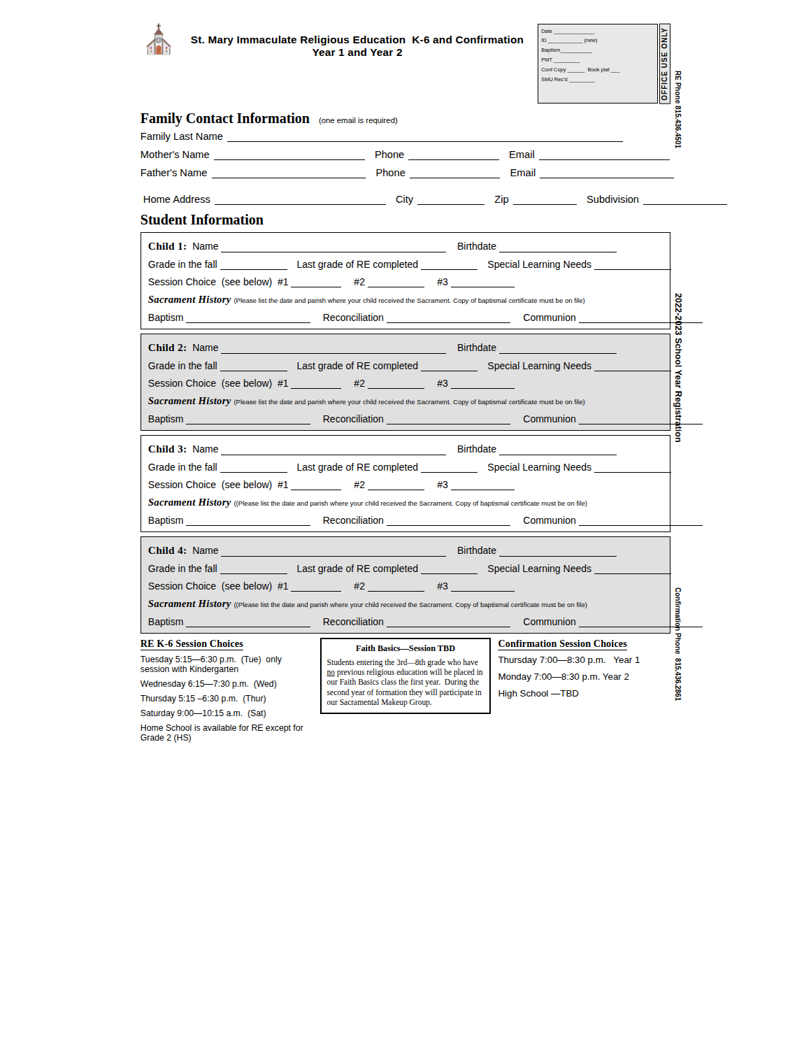⛪
St. Mary Immaculate Religious Education K-6 and Confirmation Year 1 and Year 2
Date ______________
ID ____________ (new)
Baptism___________
PMT _________
Conf Copy ______ Book plat ___
SMU Rec'd _________
OFFICE USE ONLY
Family Contact Information (one email is required)
Family Last Name
Mother's Name Phone Email
Father's Name Phone Email
Home Address City Zip Subdivision
Student Information
Child 1: Name Birthdate
Grade in the fall Last grade of RE completed Special Learning Needs
Session Choice (see below) #1 #2 #3
Sacrament History (Please list the date and parish where your child received the Sacrament. Copy of baptismal certificate must be on file)
Baptism Reconciliation Communion
Child 2: Name Birthdate
Grade in the fall Last grade of RE completed Special Learning Needs
Session Choice (see below) #1 #2 #3
Sacrament History (Please list the date and parish where your child received the Sacrament. Copy of baptismal certificate must be on file)
Baptism Reconciliation Communion
Child 3: Name Birthdate
Grade in the fall Last grade of RE completed Special Learning Needs
Session Choice (see below) #1 #2 #3
Sacrament History ((Please list the date and parish where your child received the Sacrament. Copy of baptismal certificate must be on file)
Baptism Reconciliation Communion
Child 4: Name Birthdate
Grade in the fall Last grade of RE completed Special Learning Needs
Session Choice (see below) #1 #2 #3
Sacrament History ((Please list the date and parish where your child received the Sacrament. Copy of baptismal certificate must be on file)
Baptism Reconciliation Communion
RE K-6 Session Choices
Tuesday 5:15—6:30 p.m. (Tue) only session with Kindergarten
Wednesday 6:15—7:30 p.m. (Wed)
Thursday 5:15 –6:30 p.m. (Thur)
Saturday 9:00—10:15 a.m. (Sat)
Home School is available for RE except for Grade 2 (HS)
Faith Basics—Session TBD
Students entering the 3rd—8th grade who have no previous religious education will be placed in our Faith Basics class the first year. During the second year of formation they will participate in our Sacramental Makeup Group.
Confirmation Session Choices
Thursday 7:00—8:30 p.m. Year 1
Monday 7:00—8:30 p.m. Year 2
High School —TBD
RE Phone 815.436.4501
2022-2023 School Year Registration
Confirmation Phone 815.436.2861